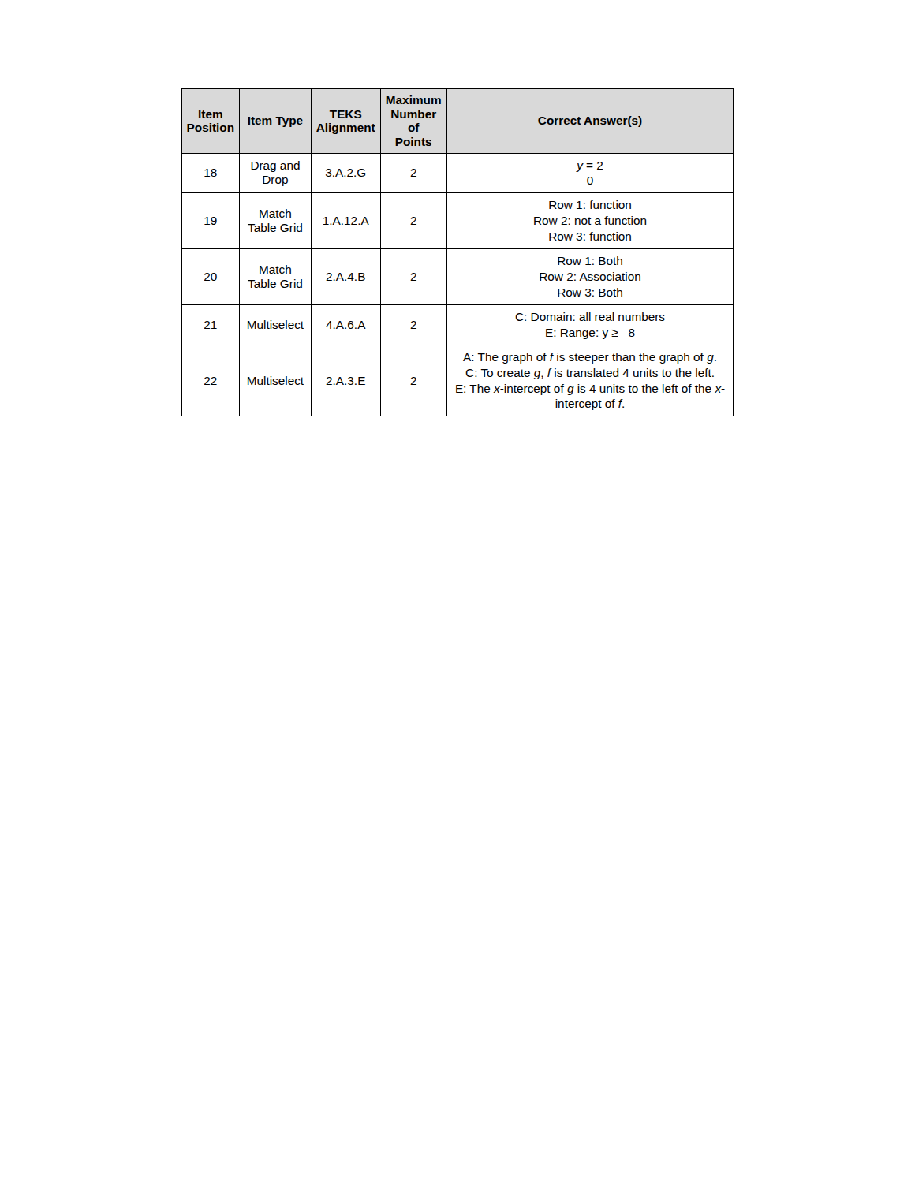| Item Position | Item Type | TEKS Alignment | Maximum Number of Points | Correct Answer(s) |
| --- | --- | --- | --- | --- |
| 18 | Drag and Drop | 3.A.2.G | 2 | y = 2 0 |
| 19 | Match Table Grid | 1.A.12.A | 2 | Row 1: function Row 2: not a function Row 3: function |
| 20 | Match Table Grid | 2.A.4.B | 2 | Row 1: Both Row 2: Association Row 3: Both |
| 21 | Multiselect | 4.A.6.A | 2 | C: Domain: all real numbers E: Range: y ≥ –8 |
| 22 | Multiselect | 2.A.3.E | 2 | A: The graph of f is steeper than the graph of g . C: To create g , f is translated 4 units to the left. E: The x -intercept of g is 4 units to the left of the x -intercept of f . |